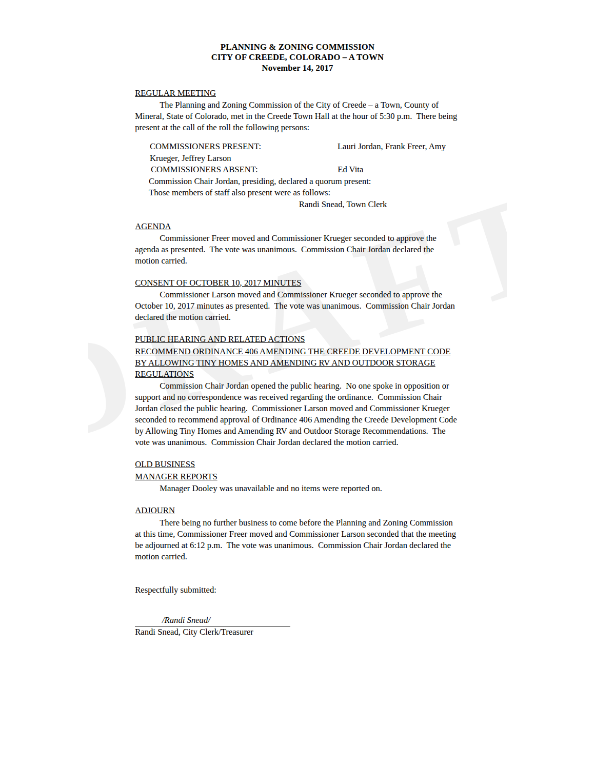DRAFT
PLANNING & ZONING COMMISSION
CITY OF CREEDE, COLORADO – A TOWN
November 14, 2017
REGULAR MEETING
The Planning and Zoning Commission of the City of Creede – a Town, County of Mineral, State of Colorado, met in the Creede Town Hall at the hour of 5:30 p.m. There being present at the call of the roll the following persons:
COMMISSIONERS PRESENT: Lauri Jordan, Frank Freer, Amy Krueger, Jeffrey Larson
COMMISSIONERS ABSENT: Ed Vita
Commission Chair Jordan, presiding, declared a quorum present:
Those members of staff also present were as follows: Randi Snead, Town Clerk
AGENDA
Commissioner Freer moved and Commissioner Krueger seconded to approve the agenda as presented. The vote was unanimous. Commission Chair Jordan declared the motion carried.
CONSENT OF OCTOBER 10, 2017 MINUTES
Commissioner Larson moved and Commissioner Krueger seconded to approve the October 10, 2017 minutes as presented. The vote was unanimous. Commission Chair Jordan declared the motion carried.
PUBLIC HEARING AND RELATED ACTIONS
RECOMMEND ORDINANCE 406 AMENDING THE CREEDE DEVELOPMENT CODE BY ALLOWING TINY HOMES AND AMENDING RV AND OUTDOOR STORAGE REGULATIONS
Commission Chair Jordan opened the public hearing. No one spoke in opposition or support and no correspondence was received regarding the ordinance. Commission Chair Jordan closed the public hearing. Commissioner Larson moved and Commissioner Krueger seconded to recommend approval of Ordinance 406 Amending the Creede Development Code by Allowing Tiny Homes and Amending RV and Outdoor Storage Recommendations. The vote was unanimous. Commission Chair Jordan declared the motion carried.
OLD BUSINESS
MANAGER REPORTS
Manager Dooley was unavailable and no items were reported on.
ADJOURN
There being no further business to come before the Planning and Zoning Commission at this time, Commissioner Freer moved and Commissioner Larson seconded that the meeting be adjourned at 6:12 p.m. The vote was unanimous. Commission Chair Jordan declared the motion carried.
Respectfully submitted:
/Randi Snead/
Randi Snead, City Clerk/Treasurer